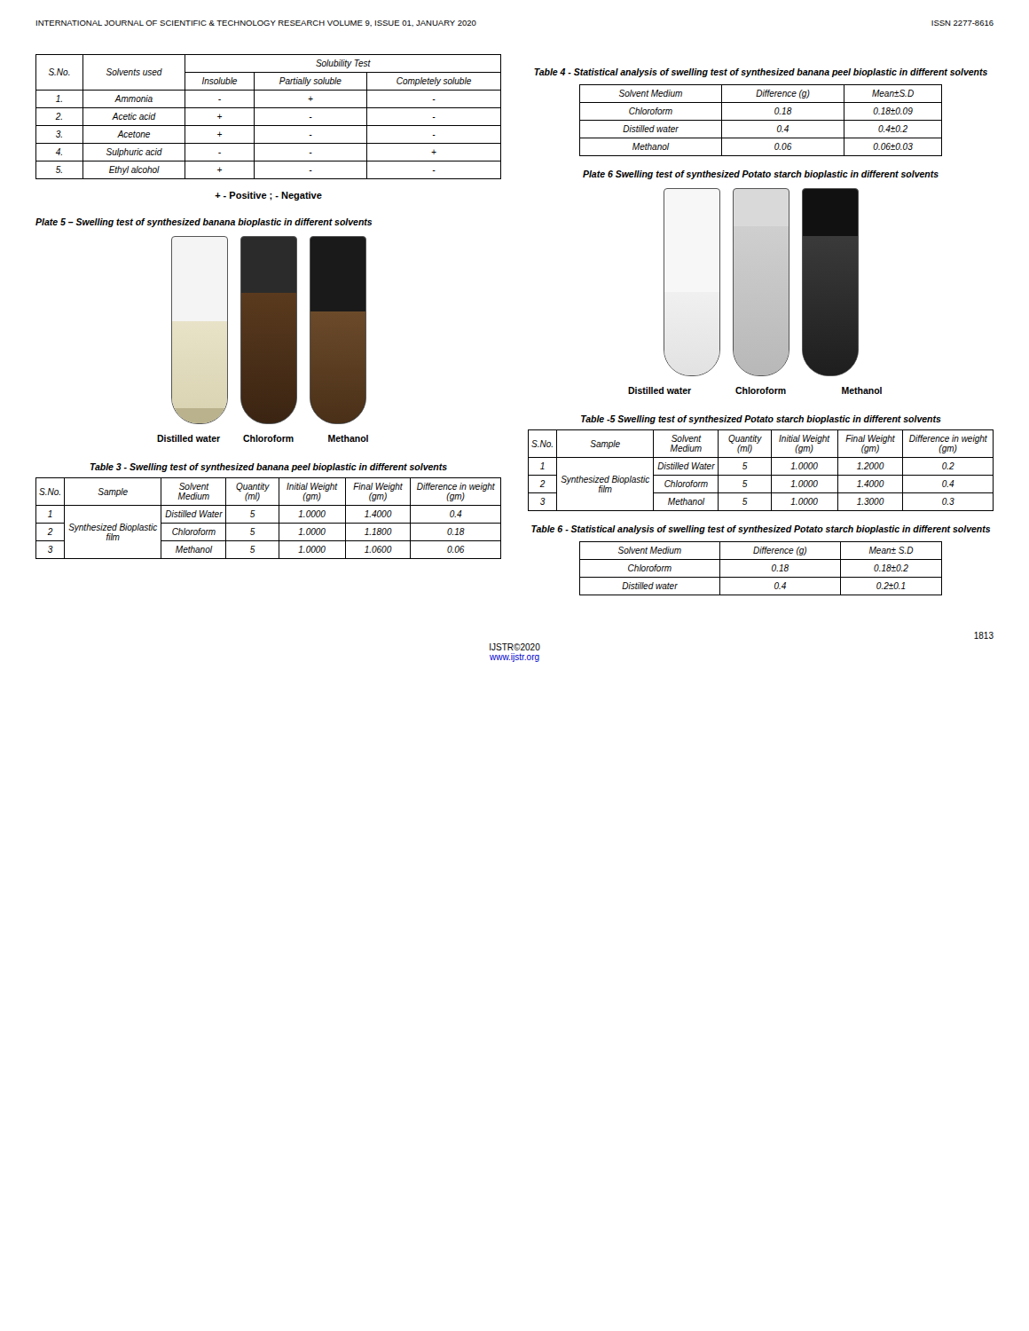INTERNATIONAL JOURNAL OF SCIENTIFIC & TECHNOLOGY RESEARCH VOLUME 9, ISSUE 01, JANUARY 2020
ISSN 2277-8616
| S.No. | Solvents used | Solubility Test |
| Insoluble | Partially soluble | Completely soluble |
| 1. | Ammonia | - | + | - |
| 2. | Acetic acid | + | - | - |
| 3. | Acetone | + | - | - |
| 4. | Sulphuric acid | - | - | + |
| 5. | Ethyl alcohol | + | - | - |
+ - Positive ; - Negative
Plate 5 – Swelling test of synthesized banana bioplastic in different solvents
Distilled water Chloroform Methanol
Table 3 - Swelling test of synthesized banana peel bioplastic in different solvents
| S.No. | Sample | Solvent Medium | Quantity (ml) | Initial Weight (gm) | Final Weight (gm) | Difference in weight (gm) |
| 1 | Synthesized Bioplastic film | Distilled Water | 5 | 1.0000 | 1.4000 | 0.4 |
| 2 | Chloroform | 5 | 1.0000 | 1.1800 | 0.18 |
| 3 | Methanol | 5 | 1.0000 | 1.0600 | 0.06 |
Table 4 - Statistical analysis of swelling test of synthesized banana peel bioplastic in different solvents
| Solvent Medium | Difference (g) | Mean±S.D |
| Chloroform | 0.18 | 0.18±0.09 |
| Distilled water | 0.4 | 0.4±0.2 |
| Methanol | 0.06 | 0.06±0.03 |
Plate 6 Swelling test of synthesized Potato starch bioplastic in different solvents
Distilled water Chloroform Methanol
Table -5 Swelling test of synthesized Potato starch bioplastic in different solvents
| S.No. | Sample | Solvent Medium | Quantity (ml) | Initial Weight (gm) | Final Weight (gm) | Difference in weight (gm) |
| 1 | Synthesized Bioplastic film | Distilled Water | 5 | 1.0000 | 1.2000 | 0.2 |
| 2 | Chloroform | 5 | 1.0000 | 1.4000 | 0.4 |
| 3 | Methanol | 5 | 1.0000 | 1.3000 | 0.3 |
Table 6 - Statistical analysis of swelling test of synthesized Potato starch bioplastic in different solvents
| Solvent Medium | Difference (g) | Mean± S.D |
| Chloroform | 0.18 | 0.18±0.2 |
| Distilled water | 0.4 | 0.2±0.1 |
1813
IJSTR©2020
www.ijstr.org